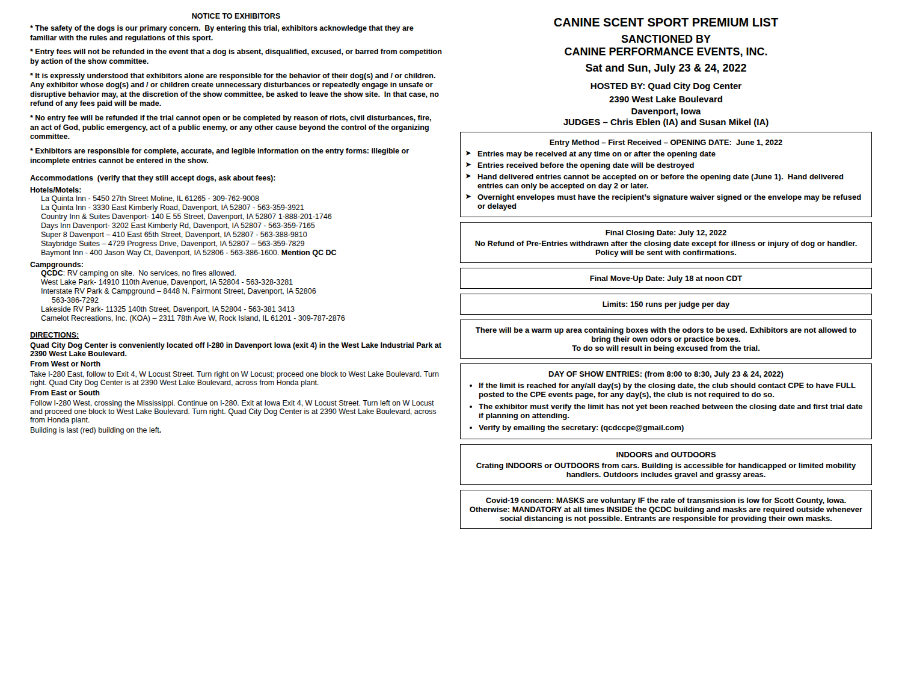NOTICE TO EXHIBITORS
* The safety of the dogs is our primary concern. By entering this trial, exhibitors acknowledge that they are familiar with the rules and regulations of this sport.
* Entry fees will not be refunded in the event that a dog is absent, disqualified, excused, or barred from competition by action of the show committee.
* It is expressly understood that exhibitors alone are responsible for the behavior of their dog(s) and / or children. Any exhibitor whose dog(s) and / or children create unnecessary disturbances or repeatedly engage in unsafe or disruptive behavior may, at the discretion of the show committee, be asked to leave the show site. In that case, no refund of any fees paid will be made.
* No entry fee will be refunded if the trial cannot open or be completed by reason of riots, civil disturbances, fire, an act of God, public emergency, act of a public enemy, or any other cause beyond the control of the organizing committee.
* Exhibitors are responsible for complete, accurate, and legible information on the entry forms: illegible or incomplete entries cannot be entered in the show.
Accommodations (verify that they still accept dogs, ask about fees):
Hotels/Motels:
La Quinta Inn - 5450 27th Street Moline, IL 61265 - 309-762-9008
La Quinta Inn - 3330 East Kimberly Road, Davenport, IA 52807 - 563-359-3921
Country Inn & Suites Davenport- 140 E 55 Street, Davenport, IA 52807 1-888-201-1746
Days Inn Davenport- 3202 East Kimberly Rd, Davenport, IA 52807 - 563-359-7165
Super 8 Davenport – 410 East 65th Street, Davenport, IA 52807 - 563-388-9810
Staybridge Suites – 4729 Progress Drive, Davenport, IA 52807 – 563-359-7829
Baymont Inn - 400 Jason Way Ct, Davenport, IA 52806 - 563-386-1600. Mention QC DC
Campgrounds:
QCDC: RV camping on site. No services, no fires allowed.
West Lake Park- 14910 110th Avenue, Davenport, IA 52804 - 563-328-3281
Interstate RV Park & Campground – 8448 N. Fairmont Street, Davenport, IA 52806
563-386-7292
Lakeside RV Park- 11325 140th Street, Davenport, IA 52804 - 563-381 3413
Camelot Recreations, Inc. (KOA) – 2311 78th Ave W, Rock Island, IL 61201 - 309-787-2876
DIRECTIONS:
Quad City Dog Center is conveniently located off I-280 in Davenport Iowa (exit 4) in the West Lake Industrial Park at 2390 West Lake Boulevard.
From West or North
Take I-280 East, follow to Exit 4, W Locust Street. Turn right on W Locust; proceed one block to West Lake Boulevard. Turn right. Quad City Dog Center is at 2390 West Lake Boulevard, across from Honda plant.
From East or South
Follow I-280 West, crossing the Mississippi. Continue on I-280. Exit at Iowa Exit 4, W Locust Street. Turn left on W Locust and proceed one block to West Lake Boulevard. Turn right. Quad City Dog Center is at 2390 West Lake Boulevard, across from Honda plant.
Building is last (red) building on the left.
CANINE SCENT SPORT PREMIUM LIST
SANCTIONED BY
CANINE PERFORMANCE EVENTS, INC.
Sat and Sun, July 23 & 24, 2022
HOSTED BY: Quad City Dog Center
2390 West Lake Boulevard
Davenport, Iowa
JUDGES – Chris Eblen (IA) and Susan Mikel (IA)
Entry Method – First Received – OPENING DATE: June 1, 2022
Entries may be received at any time on or after the opening date
Entries received before the opening date will be destroyed
Hand delivered entries cannot be accepted on or before the opening date (June 1). Hand delivered entries can only be accepted on day 2 or later.
Overnight envelopes must have the recipient’s signature waiver signed or the envelope may be refused or delayed
Final Closing Date: July 12, 2022
No Refund of Pre-Entries withdrawn after the closing date except for illness or injury of dog or handler. Policy will be sent with confirmations.
Final Move-Up Date: July 18 at noon CDT
Limits: 150 runs per judge per day
There will be a warm up area containing boxes with the odors to be used. Exhibitors are not allowed to bring their own odors or practice boxes.
To do so will result in being excused from the trial.
DAY OF SHOW ENTRIES: (from 8:00 to 8:30, July 23 & 24, 2022)
If the limit is reached for any/all day(s) by the closing date, the club should contact CPE to have FULL posted to the CPE events page, for any day(s), the club is not required to do so.
The exhibitor must verify the limit has not yet been reached between the closing date and first trial date if planning on attending.
Verify by emailing the secretary: (qcdccpe@gmail.com)
INDOORS and OUTDOORS
Crating INDOORS or OUTDOORS from cars. Building is accessible for handicapped or limited mobility handlers. Outdoors includes gravel and grassy areas.
Covid-19 concern: MASKS are voluntary IF the rate of transmission is low for Scott County, Iowa. Otherwise: MANDATORY at all times INSIDE the QCDC building and masks are required outside whenever social distancing is not possible. Entrants are responsible for providing their own masks.